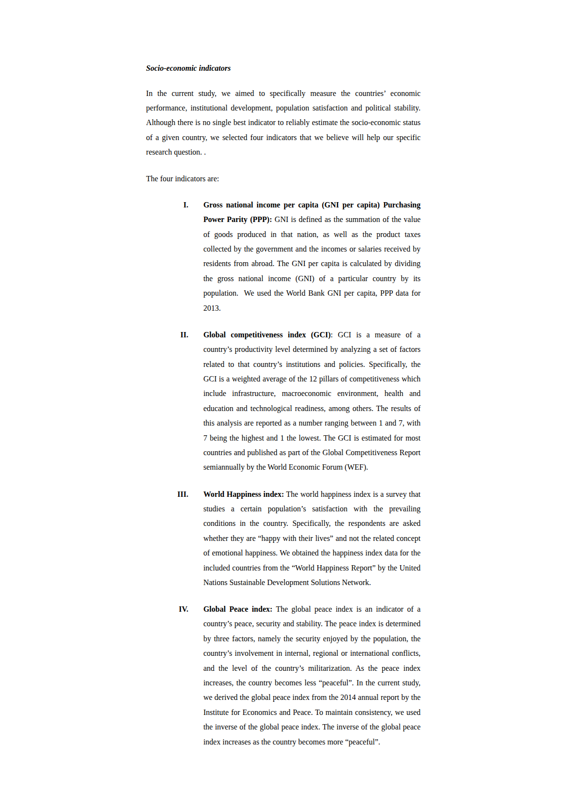Socio-economic indicators
In the current study, we aimed to specifically measure the countries’ economic performance, institutional development, population satisfaction and political stability. Although there is no single best indicator to reliably estimate the socio-economic status of a given country, we selected four indicators that we believe will help our specific research question. .
The four indicators are:
Gross national income per capita (GNI per capita) Purchasing Power Parity (PPP): GNI is defined as the summation of the value of goods produced in that nation, as well as the product taxes collected by the government and the incomes or salaries received by residents from abroad. The GNI per capita is calculated by dividing the gross national income (GNI) of a particular country by its population. We used the World Bank GNI per capita, PPP data for 2013.
Global competitiveness index (GCI): GCI is a measure of a country’s productivity level determined by analyzing a set of factors related to that country’s institutions and policies. Specifically, the GCI is a weighted average of the 12 pillars of competitiveness which include infrastructure, macroeconomic environment, health and education and technological readiness, among others. The results of this analysis are reported as a number ranging between 1 and 7, with 7 being the highest and 1 the lowest. The GCI is estimated for most countries and published as part of the Global Competitiveness Report semiannually by the World Economic Forum (WEF).
World Happiness index: The world happiness index is a survey that studies a certain population’s satisfaction with the prevailing conditions in the country. Specifically, the respondents are asked whether they are “happy with their lives” and not the related concept of emotional happiness. We obtained the happiness index data for the included countries from the “World Happiness Report” by the United Nations Sustainable Development Solutions Network.
Global Peace index: The global peace index is an indicator of a country’s peace, security and stability. The peace index is determined by three factors, namely the security enjoyed by the population, the country’s involvement in internal, regional or international conflicts, and the level of the country’s militarization. As the peace index increases, the country becomes less “peaceful”. In the current study, we derived the global peace index from the 2014 annual report by the Institute for Economics and Peace. To maintain consistency, we used the inverse of the global peace index. The inverse of the global peace index increases as the country becomes more “peaceful”.